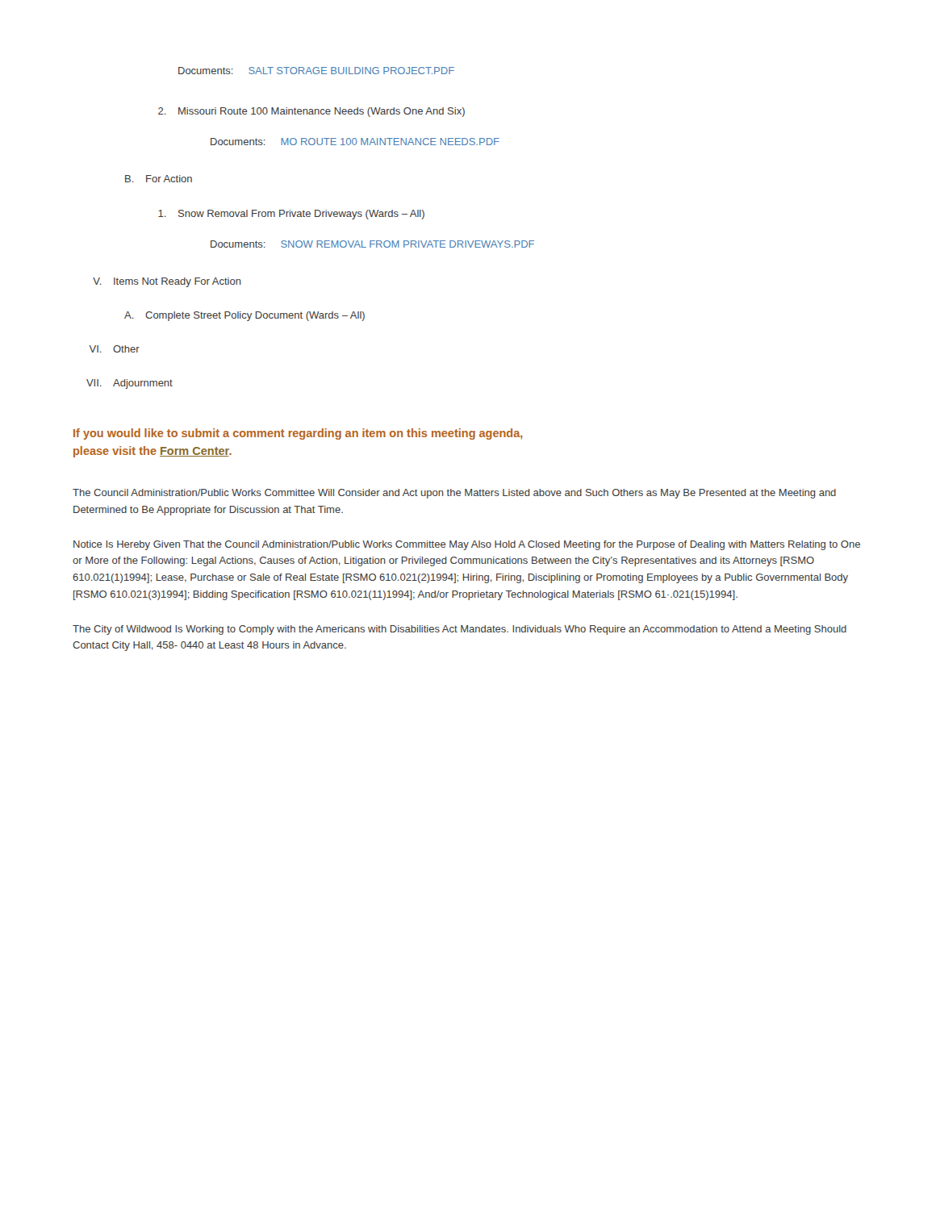Documents: SALT STORAGE BUILDING PROJECT.PDF
Missouri Route 100 Maintenance Needs (Wards One And Six)
Documents: MO ROUTE 100 MAINTENANCE NEEDS.PDF
For Action
Snow Removal From Private Driveways (Wards – All)
Documents: SNOW REMOVAL FROM PRIVATE DRIVEWAYS.PDF
Items Not Ready For Action
Complete Street Policy Document (Wards – All)
Other
Adjournment
If you would like to submit a comment regarding an item on this meeting agenda,
please visit the Form Center.
The Council Administration/Public Works Committee Will Consider and Act upon the Matters Listed above and Such Others as May Be Presented at the Meeting and Determined to Be Appropriate for Discussion at That Time.
Notice Is Hereby Given That the Council Administration/Public Works Committee May Also Hold A Closed Meeting for the Purpose of Dealing with Matters Relating to One or More of the Following: Legal Actions, Causes of Action, Litigation or Privileged Communications Between the Cityʼs Representatives and its Attorneys [RSMO 610.021(1)1994]; Lease, Purchase or Sale of Real Estate [RSMO 610.021(2)1994]; Hiring, Firing, Disciplining or Promoting Employees by a Public Governmental Body [RSMO 610.021(3)1994]; Bidding Specification [RSMO 610.021(11)1994]; And/or Proprietary Technological Materials [RSMO 61·.021(15)1994].
The City of Wildwood Is Working to Comply with the Americans with Disabilities Act Mandates. Individuals Who Require an Accommodation to Attend a Meeting Should Contact City Hall, 458- 0440 at Least 48 Hours in Advance.